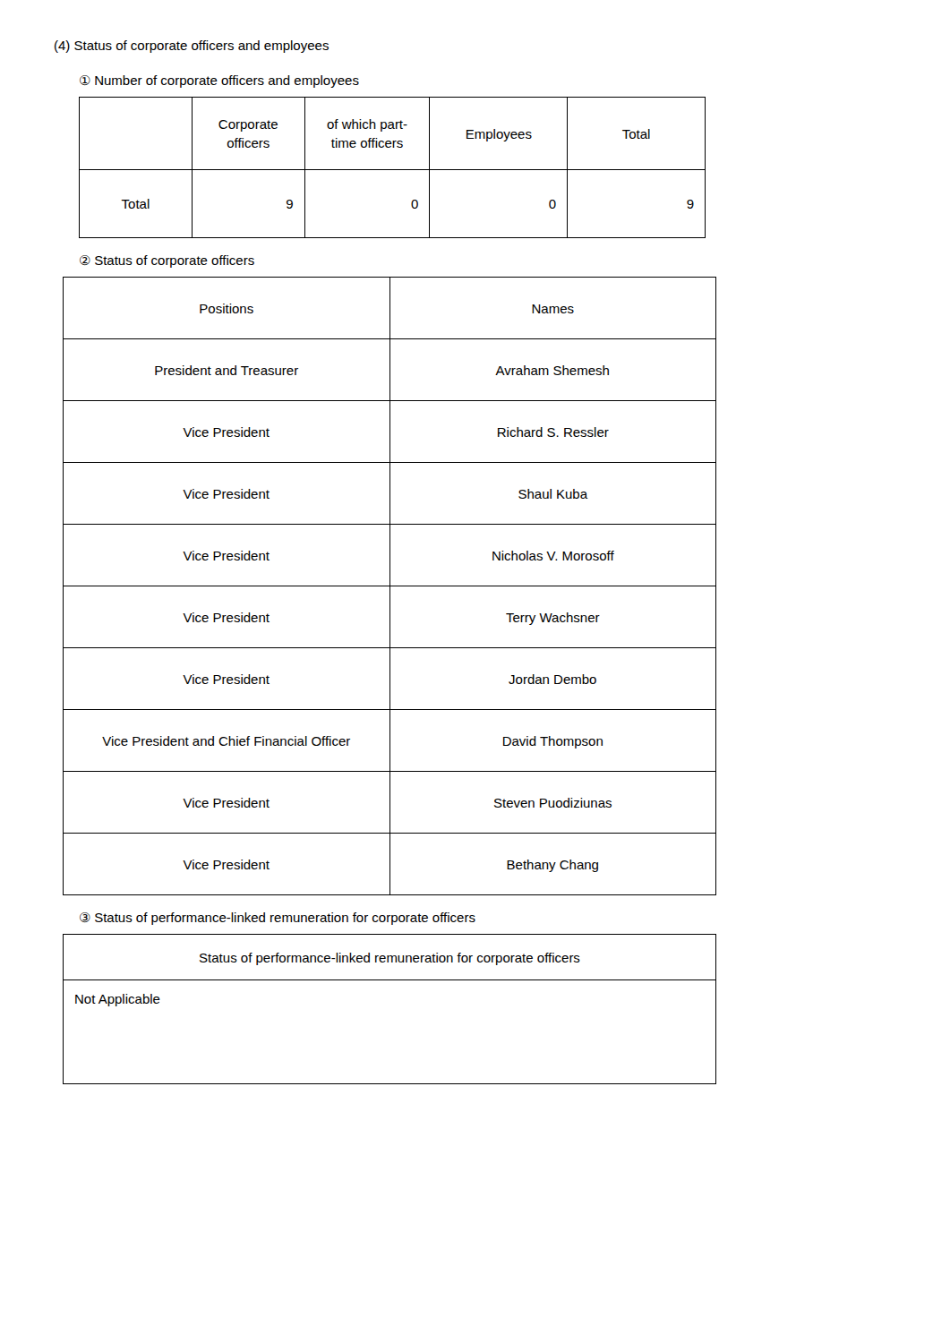(4) Status of corporate officers and employees
① Number of corporate officers and employees
| | Corporate officers | of which part-time officers | Employees | Total |
| --- | --- | --- | --- | --- |
| Total | 9 | 0 | 0 | 9 |
② Status of corporate officers
| Positions | Names |
| --- | --- |
| President and Treasurer | Avraham Shemesh |
| Vice President | Richard S. Ressler |
| Vice President | Shaul Kuba |
| Vice President | Nicholas V. Morosoff |
| Vice President | Terry Wachsner |
| Vice President | Jordan Dembo |
| Vice President and Chief Financial Officer | David Thompson |
| Vice President | Steven Puodiziunas |
| Vice President | Bethany Chang |
③ Status of performance-linked remuneration for corporate officers
| Status of performance-linked remuneration for corporate officers |
| --- |
| Not Applicable |